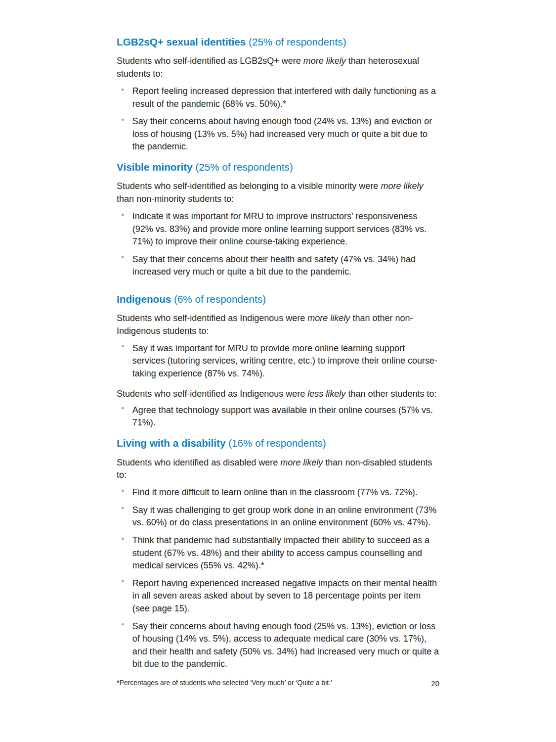LGB2sQ+ sexual identities (25% of respondents)
Students who self-identified as LGB2sQ+ were more likely than heterosexual students to:
Report feeling increased depression that interfered with daily functioning as a result of the pandemic (68% vs. 50%).*
Say their concerns about having enough food (24% vs. 13%) and eviction or loss of housing (13% vs. 5%) had increased very much or quite a bit due to the pandemic.
Visible minority (25% of respondents)
Students who self-identified as belonging to a visible minority were more likely than non-minority students to:
Indicate it was important for MRU to improve instructors’ responsiveness (92% vs. 83%) and provide more online learning support services (83% vs. 71%) to improve their online course-taking experience.
Say that their concerns about their health and safety (47% vs. 34%) had increased very much or quite a bit due to the pandemic.
Indigenous (6% of respondents)
Students who self-identified as Indigenous were more likely than other non-Indigenous students to:
Say it was important for MRU to provide more online learning support services (tutoring services, writing centre, etc.) to improve their online course-taking experience (87% vs. 74%).
Students who self-identified as Indigenous were less likely than other students to:
Agree that technology support was available in their online courses (57% vs. 71%).
Living with a disability (16% of respondents)
Students who identified as disabled were more likely than non-disabled students to:
Find it more difficult to learn online than in the classroom (77% vs. 72%).
Say it was challenging to get group work done in an online environment (73% vs. 60%) or do class presentations in an online environment (60% vs. 47%).
Think that pandemic had substantially impacted their ability to succeed as a student (67% vs. 48%) and their ability to access campus counselling and medical services (55% vs. 42%).*
Report having experienced increased negative impacts on their mental health in all seven areas asked about by seven to 18 percentage points per item (see page 15).
Say their concerns about having enough food (25% vs. 13%), eviction or loss of housing (14% vs. 5%), access to adequate medical care (30% vs. 17%), and their health and safety (50% vs. 34%) had increased very much or quite a bit due to the pandemic.
*Percentages are of students who selected ‘Very much’ or ‘Quite a bit.’
20